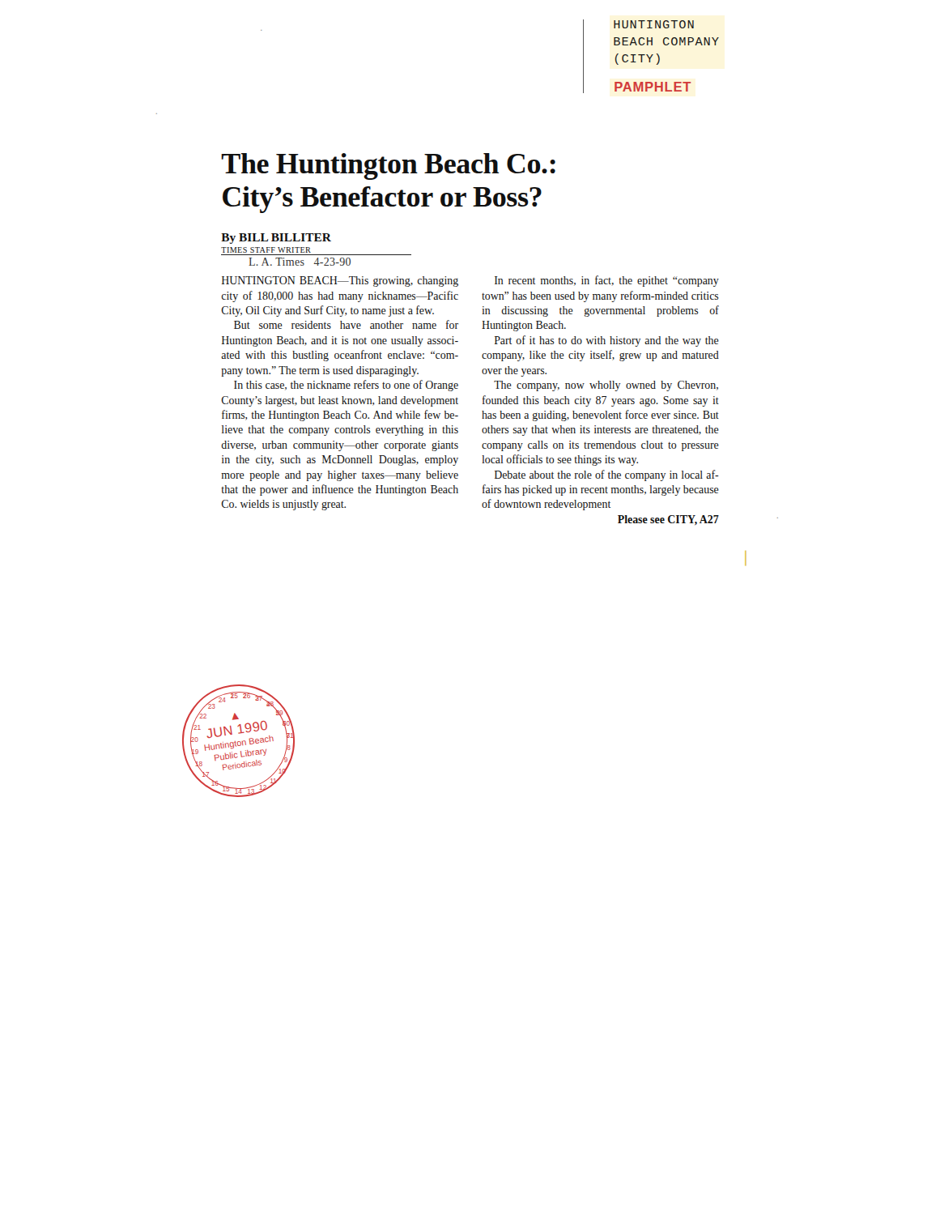. . . ❘
HUNTINGTON
BEACH COMPANY
(CITY)
PAMPHLET
The Huntington Beach Co.:
City’s Benefactor or Boss?
By BILL BILLITER
TIMES STAFF WRITER L. A. Times 4-23-90
HUNTINGTON BEACH—This growing, changing city of 180,000 has had many nicknames—Pacific City, Oil City and Surf City, to name just a few.
But some residents have another name for Huntington Beach, and it is not one usually associated with this bustling oceanfront enclave: “company town.” The term is used disparagingly.
In this case, the nickname refers to one of Orange County’s largest, but least known, land development firms, the Huntington Beach Co. And while few believe that the company controls everything in this diverse, urban community—other corporate giants in the city, such as McDonnell Douglas, employ more people and pay higher taxes—many believe that the power and influence the Huntington Beach Co. wields is unjustly great.
In recent months, in fact, the epithet “company town” has been used by many reform-minded critics in discussing the governmental problems of Huntington Beach.
Part of it has to do with history and the way the company, like the city itself, grew up and matured over the years.
The company, now wholly owned by Chevron, founded this beach city 87 years ago. Some say it has been a guiding, benevolent force ever since. But others say that when its interests are threatened, the company calls on its tremendous clout to pressure local officials to see things its way.
Debate about the role of the company in local affairs has picked up in recent months, largely because of downtown redevelopment
Please see CITY, A27
1 2 3 4 5 6 7 8 9 10 11 12 13 14 15 16 17 18 19 20 21 22 23 24 25 26 27 28 29 30 31
▲
JUN 1990
Huntington Beach
Public Library
Periodicals